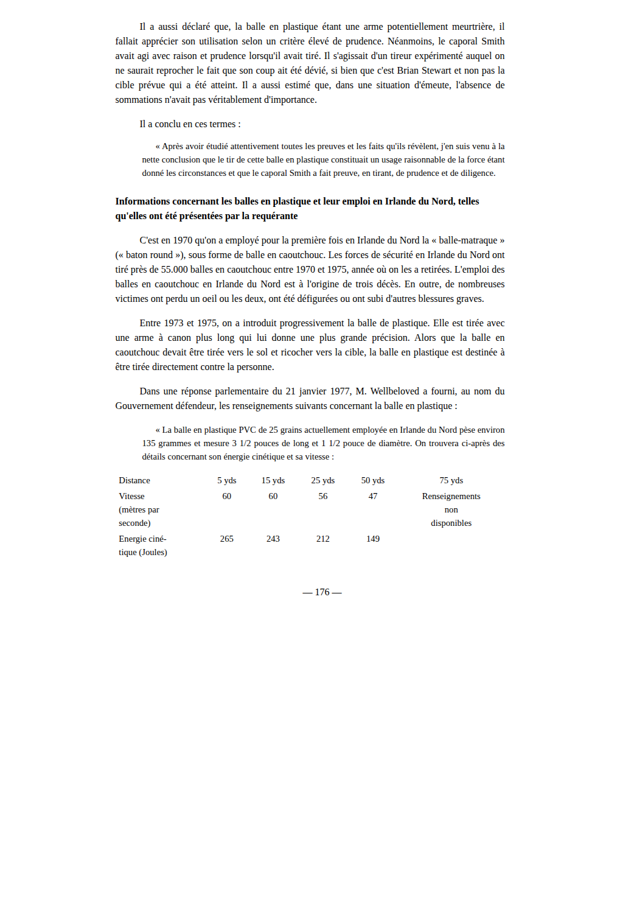Il a aussi déclaré que, la balle en plastique étant une arme potentiellement meurtrière, il fallait apprécier son utilisation selon un critère élevé de prudence. Néanmoins, le caporal Smith avait agi avec raison et prudence lorsqu'il avait tiré. Il s'agissait d'un tireur expérimenté auquel on ne saurait reprocher le fait que son coup ait été dévié, si bien que c'est Brian Stewart et non pas la cible prévue qui a été atteint. Il a aussi estimé que, dans une situation d'émeute, l'absence de sommations n'avait pas véritablement d'importance.
Il a conclu en ces termes :
« Après avoir étudié attentivement toutes les preuves et les faits qu'ils révèlent, j'en suis venu à la nette conclusion que le tir de cette balle en plastique constituait un usage raisonnable de la force étant donné les circonstances et que le caporal Smith a fait preuve, en tirant, de prudence et de diligence.
Informations concernant les balles en plastique et leur emploi en Irlande du Nord, telles qu'elles ont été présentées par la requérante
C'est en 1970 qu'on a employé pour la première fois en Irlande du Nord la « balle-matraque » (« baton round »), sous forme de balle en caoutchouc. Les forces de sécurité en Irlande du Nord ont tiré près de 55.000 balles en caoutchouc entre 1970 et 1975, année où on les a retirées. L'emploi des balles en caoutchouc en Irlande du Nord est à l'origine de trois décès. En outre, de nombreuses victimes ont perdu un oeil ou les deux, ont été défigurées ou ont subi d'autres blessures graves.
Entre 1973 et 1975, on a introduit progressivement la balle de plastique. Elle est tirée avec une arme à canon plus long qui lui donne une plus grande précision. Alors que la balle en caoutchouc devait être tirée vers le sol et ricocher vers la cible, la balle en plastique est destinée à être tirée directement contre la personne.
Dans une réponse parlementaire du 21 janvier 1977, M. Wellbeloved a fourni, au nom du Gouvernement défendeur, les renseignements suivants concernant la balle en plastique :
« La balle en plastique PVC de 25 grains actuellement employée en Irlande du Nord pèse environ 135 grammes et mesure 3 1/2 pouces de long et 1 1/2 pouce de diamètre. On trouvera ci-après des détails concernant son énergie cinétique et sa vitesse :
| Distance | 5 yds | 15 yds | 25 yds | 50 yds | 75 yds |
| Vitesse (mètres par seconde) | 60 | 60 | 56 | 47 | Renseignements non disponibles |
| Energie ciné- tique (Joules) | 265 | 243 | 212 | 149 | |
— 176 —